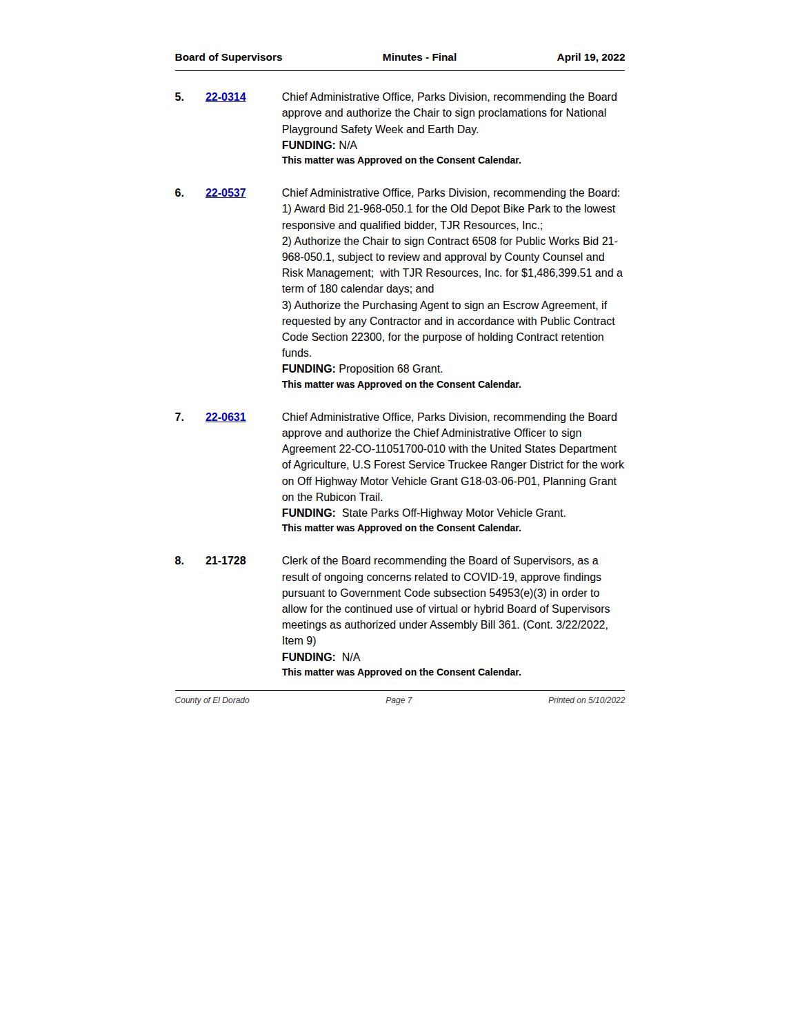Board of Supervisors
Minutes - Final
April 19, 2022
5.
22-0314
Chief Administrative Office, Parks Division, recommending the Board approve and authorize the Chair to sign proclamations for National Playground Safety Week and Earth Day.
FUNDING: N/A
This matter was Approved on the Consent Calendar.
6.
22-0537
Chief Administrative Office, Parks Division, recommending the Board:
1) Award Bid 21-968-050.1 for the Old Depot Bike Park to the lowest responsive and qualified bidder, TJR Resources, Inc.;
2) Authorize the Chair to sign Contract 6508 for Public Works Bid 21-968-050.1, subject to review and approval by County Counsel and Risk Management; with TJR Resources, Inc. for $1,486,399.51 and a term of 180 calendar days; and
3) Authorize the Purchasing Agent to sign an Escrow Agreement, if requested by any Contractor and in accordance with Public Contract Code Section 22300, for the purpose of holding Contract retention funds.
FUNDING: Proposition 68 Grant.
This matter was Approved on the Consent Calendar.
7.
22-0631
Chief Administrative Office, Parks Division, recommending the Board approve and authorize the Chief Administrative Officer to sign Agreement 22-CO-11051700-010 with the United States Department of Agriculture, U.S Forest Service Truckee Ranger District for the work on Off Highway Motor Vehicle Grant G18-03-06-P01, Planning Grant on the Rubicon Trail.
FUNDING: State Parks Off-Highway Motor Vehicle Grant.
This matter was Approved on the Consent Calendar.
8.
21-1728
Clerk of the Board recommending the Board of Supervisors, as a result of ongoing concerns related to COVID-19, approve findings pursuant to Government Code subsection 54953(e)(3) in order to allow for the continued use of virtual or hybrid Board of Supervisors meetings as authorized under Assembly Bill 361. (Cont. 3/22/2022, Item 9)
FUNDING: N/A
This matter was Approved on the Consent Calendar.
County of El Dorado
Page 7
Printed on 5/10/2022